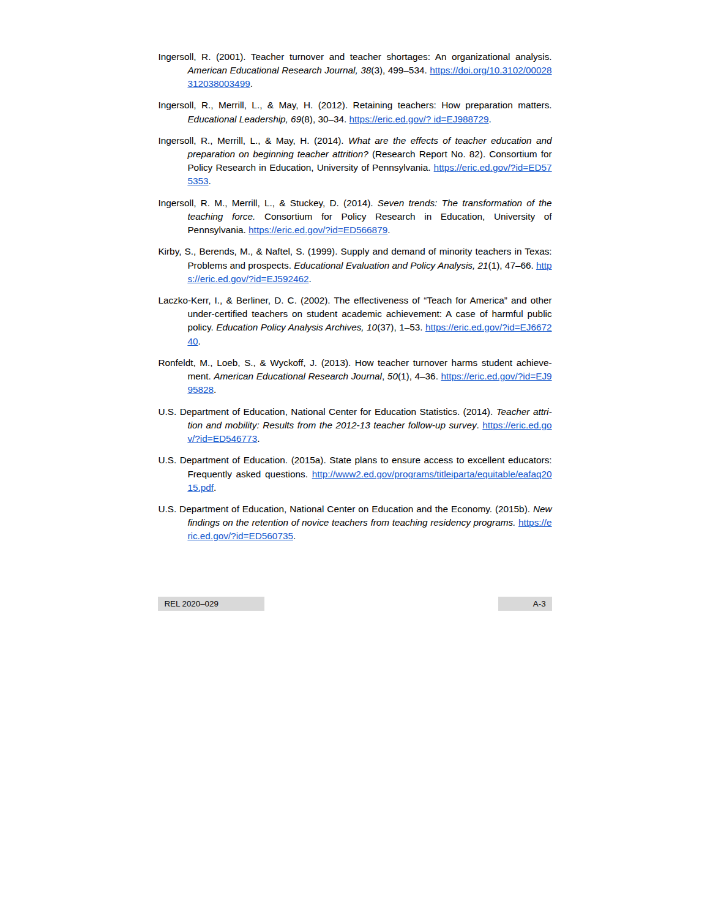Ingersoll, R. (2001). Teacher turnover and teacher shortages: An organizational analysis. American Educational Research Journal, 38(3), 499–534. https://doi.org/10.3102/00028312038003499.
Ingersoll, R., Merrill, L., & May, H. (2012). Retaining teachers: How preparation matters. Educational Leadership, 69(8), 30–34. https://eric.ed.gov/? id=EJ988729.
Ingersoll, R., Merrill, L., & May, H. (2014). What are the effects of teacher education and preparation on beginning teacher attrition? (Research Report No. 82). Consortium for Policy Research in Education, University of Pennsylvania. https://eric.ed.gov/?id=ED575353.
Ingersoll, R. M., Merrill, L., & Stuckey, D. (2014). Seven trends: The transformation of the teaching force. Consortium for Policy Research in Education, University of Pennsylvania. https://eric.ed.gov/?id=ED566879.
Kirby, S., Berends, M., & Naftel, S. (1999). Supply and demand of minority teachers in Texas: Problems and prospects. Educational Evaluation and Policy Analysis, 21(1), 47–66. https://eric.ed.gov/?id=EJ592462.
Laczko-Kerr, I., & Berliner, D. C. (2002). The effectiveness of “Teach for America” and other under-certified teachers on student academic achievement: A case of harmful public policy. Education Policy Analysis Archives, 10(37), 1–53. https://eric.ed.gov/?id=EJ667240.
Ronfeldt, M., Loeb, S., & Wyckoff, J. (2013). How teacher turnover harms student achievement. American Educational Research Journal, 50(1), 4–36. https://eric.ed.gov/?id=EJ995828.
U.S. Department of Education, National Center for Education Statistics. (2014). Teacher attrition and mobility: Results from the 2012-13 teacher follow-up survey. https://eric.ed.gov/?id=ED546773.
U.S. Department of Education. (2015a). State plans to ensure access to excellent educators: Frequently asked questions. http://www2.ed.gov/programs/titleiparta/equitable/eafaq2015.pdf.
U.S. Department of Education, National Center on Education and the Economy. (2015b). New findings on the retention of novice teachers from teaching residency programs. https://eric.ed.gov/?id=ED560735.
REL 2020–029
A-3